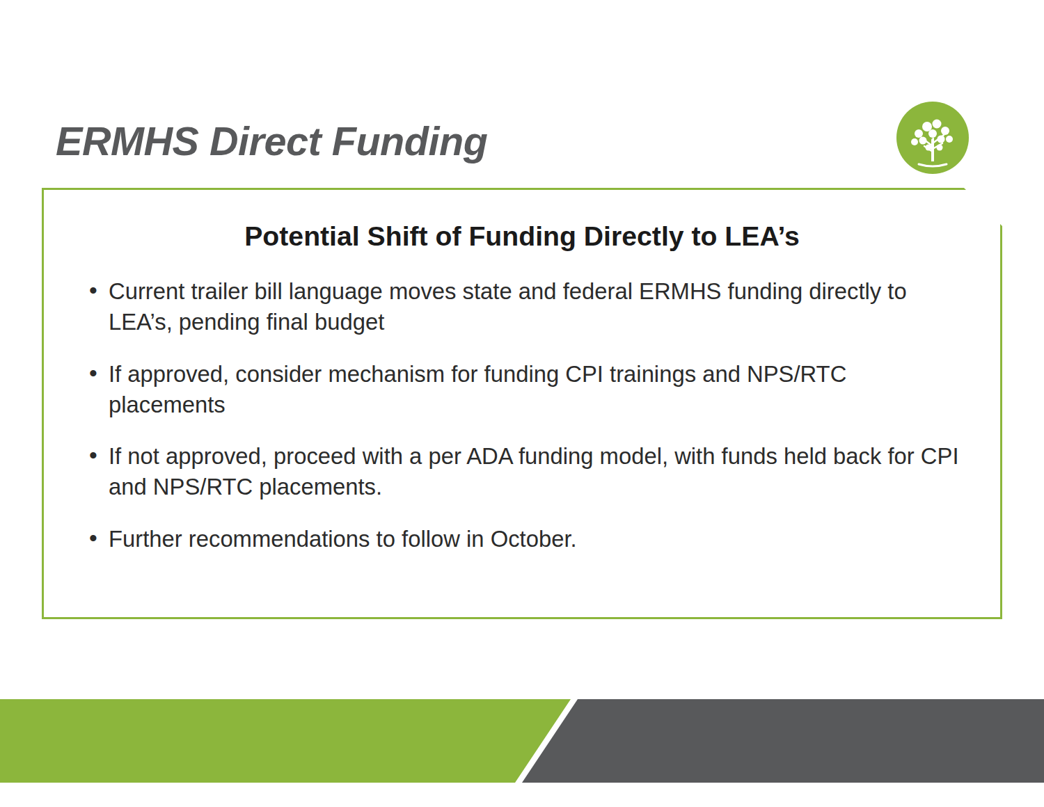ERMHS Direct Funding
Tree logo
Potential Shift of Funding Directly to LEA’s
Current trailer bill language moves state and federal ERMHS funding directly to LEA’s, pending final budget
If approved, consider mechanism for funding CPI trainings and NPS/RTC placements
If not approved, proceed with a per ADA funding model, with funds held back for CPI and NPS/RTC placements.
Further recommendations to follow in October.